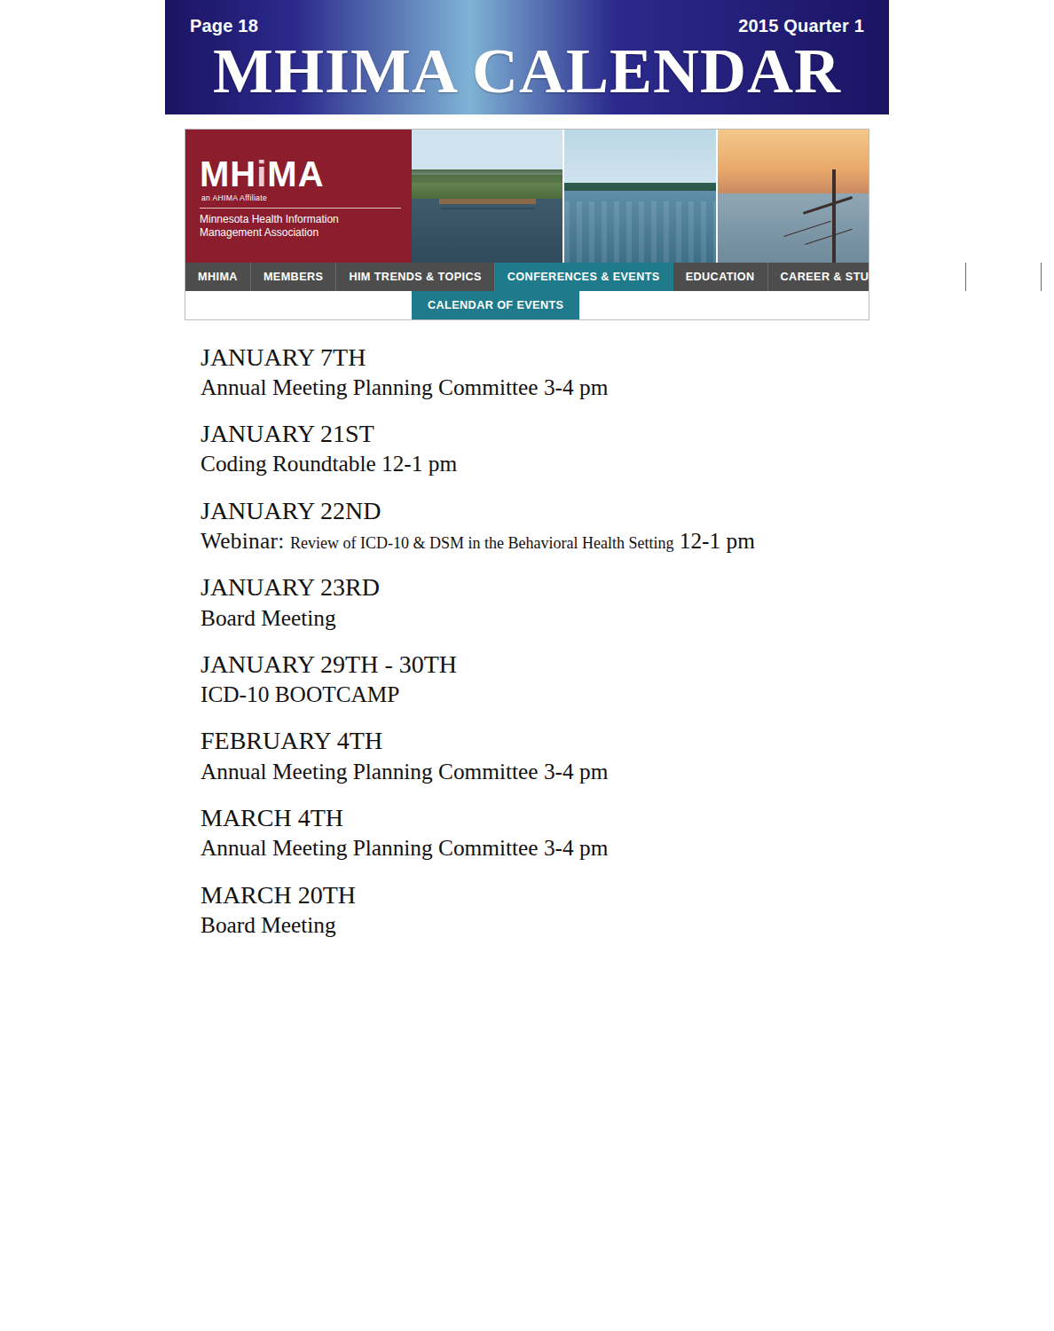Page 18 2015 Quarter 1
MHIMA CALENDAR
MHi MA
an AHIMA Affiliate
Minnesota Health Information
Management Association
MHIMA MEMBERS HIM TRENDS & TOPICS CONFERENCES & EVENTS EDUCATION CAREER & STUDENT CENTER SEARCH
CALENDAR OF EVENTS
JANUARY 7TH
Annual Meeting Planning Committee 3-4 pm
JANUARY 21ST
Coding Roundtable 12-1 pm
JANUARY 22ND
Webinar: Review of ICD-10 & DSM in the Behavioral Health Setting 12-1 pm
JANUARY 23RD
Board Meeting
JANUARY 29TH - 30TH
ICD-10 BOOTCAMP
FEBRUARY 4TH
Annual Meeting Planning Committee 3-4 pm
MARCH 4TH
Annual Meeting Planning Committee 3-4 pm
MARCH 20TH
Board Meeting